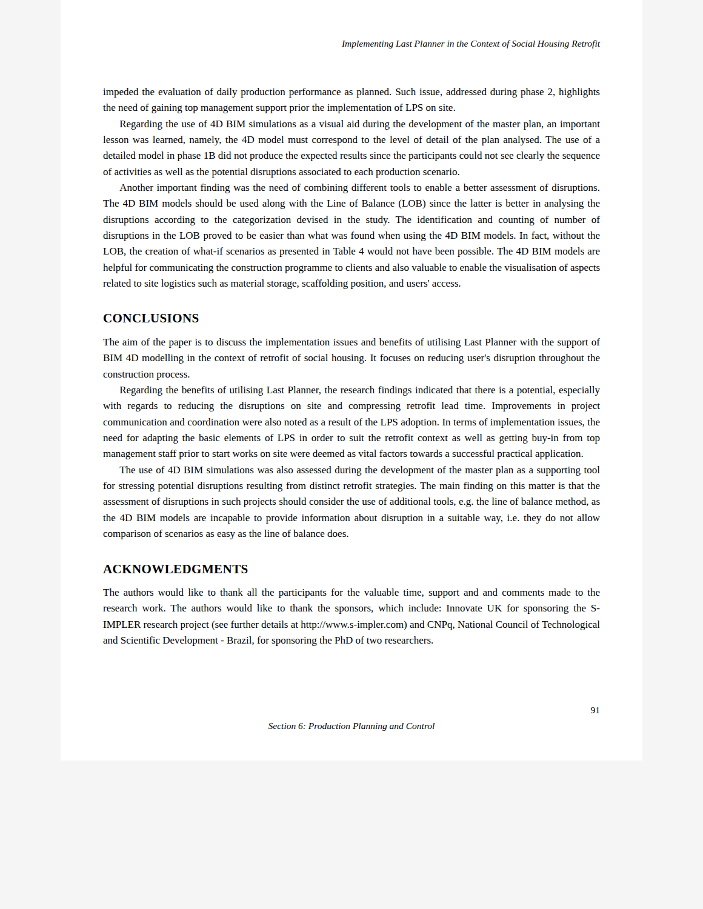Implementing Last Planner in the Context of Social Housing Retrofit
impeded the evaluation of daily production performance as planned. Such issue, addressed during phase 2, highlights the need of gaining top management support prior the implementation of LPS on site.
Regarding the use of 4D BIM simulations as a visual aid during the development of the master plan, an important lesson was learned, namely, the 4D model must correspond to the level of detail of the plan analysed. The use of a detailed model in phase 1B did not produce the expected results since the participants could not see clearly the sequence of activities as well as the potential disruptions associated to each production scenario.
Another important finding was the need of combining different tools to enable a better assessment of disruptions. The 4D BIM models should be used along with the Line of Balance (LOB) since the latter is better in analysing the disruptions according to the categorization devised in the study. The identification and counting of number of disruptions in the LOB proved to be easier than what was found when using the 4D BIM models. In fact, without the LOB, the creation of what-if scenarios as presented in Table 4 would not have been possible. The 4D BIM models are helpful for communicating the construction programme to clients and also valuable to enable the visualisation of aspects related to site logistics such as material storage, scaffolding position, and users' access.
CONCLUSIONS
The aim of the paper is to discuss the implementation issues and benefits of utilising Last Planner with the support of BIM 4D modelling in the context of retrofit of social housing. It focuses on reducing user's disruption throughout the construction process.
Regarding the benefits of utilising Last Planner, the research findings indicated that there is a potential, especially with regards to reducing the disruptions on site and compressing retrofit lead time. Improvements in project communication and coordination were also noted as a result of the LPS adoption. In terms of implementation issues, the need for adapting the basic elements of LPS in order to suit the retrofit context as well as getting buy-in from top management staff prior to start works on site were deemed as vital factors towards a successful practical application.
The use of 4D BIM simulations was also assessed during the development of the master plan as a supporting tool for stressing potential disruptions resulting from distinct retrofit strategies. The main finding on this matter is that the assessment of disruptions in such projects should consider the use of additional tools, e.g. the line of balance method, as the 4D BIM models are incapable to provide information about disruption in a suitable way, i.e. they do not allow comparison of scenarios as easy as the line of balance does.
ACKNOWLEDGMENTS
The authors would like to thank all the participants for the valuable time, support and and comments made to the research work. The authors would like to thank the sponsors, which include: Innovate UK for sponsoring the S-IMPLER research project (see further details at http://www.s-impler.com) and CNPq, National Council of Technological and Scientific Development - Brazil, for sponsoring the PhD of two researchers.
91
Section 6: Production Planning and Control